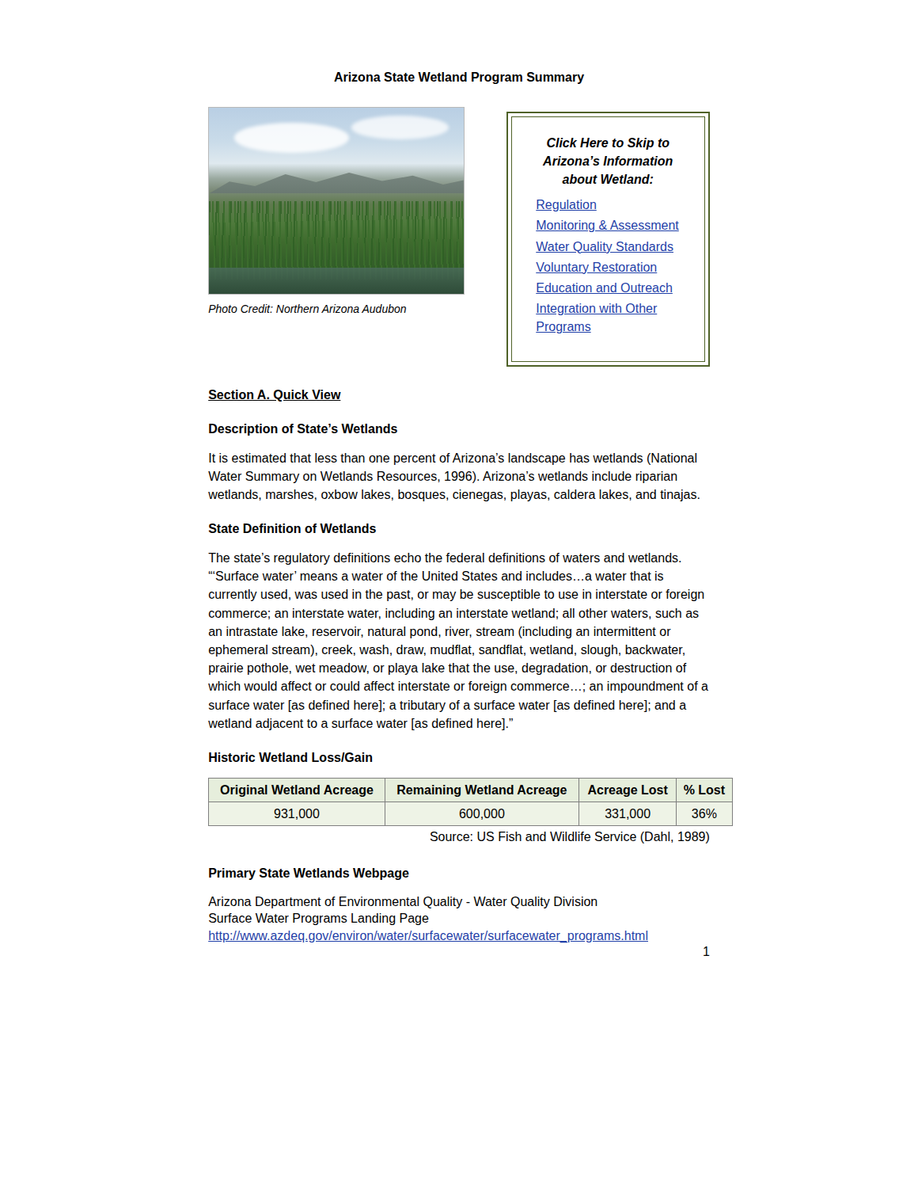Arizona State Wetland Program Summary
Photo Credit: Northern Arizona Audubon
Click Here to Skip to
Arizona’s Information about Wetland:
Regulation
Monitoring & Assessment
Water Quality Standards
Voluntary Restoration
Education and Outreach
Integration with Other Programs
Section A. Quick View
Description of State’s Wetlands
It is estimated that less than one percent of Arizona’s landscape has wetlands (National Water Summary on Wetlands Resources, 1996). Arizona’s wetlands include riparian wetlands, marshes, oxbow lakes, bosques, cienegas, playas, caldera lakes, and tinajas.
State Definition of Wetlands
The state’s regulatory definitions echo the federal definitions of waters and wetlands. “‘Surface water’ means a water of the United States and includes…a water that is currently used, was used in the past, or may be susceptible to use in interstate or foreign commerce; an interstate water, including an interstate wetland; all other waters, such as an intrastate lake, reservoir, natural pond, river, stream (including an intermittent or ephemeral stream), creek, wash, draw, mudflat, sandflat, wetland, slough, backwater, prairie pothole, wet meadow, or playa lake that the use, degradation, or destruction of which would affect or could affect interstate or foreign commerce…; an impoundment of a surface water [as defined here]; a tributary of a surface water [as defined here]; and a wetland adjacent to a surface water [as defined here].”
Historic Wetland Loss/Gain
| Original Wetland Acreage | Remaining Wetland Acreage | Acreage Lost | % Lost |
| --- | --- | --- | --- |
| 931,000 | 600,000 | 331,000 | 36% |
Source: US Fish and Wildlife Service (Dahl, 1989)
Primary State Wetlands Webpage
Arizona Department of Environmental Quality - Water Quality Division
Surface Water Programs Landing Page
http://www.azdeq.gov/environ/water/surfacewater/surfacewater_programs.html
1